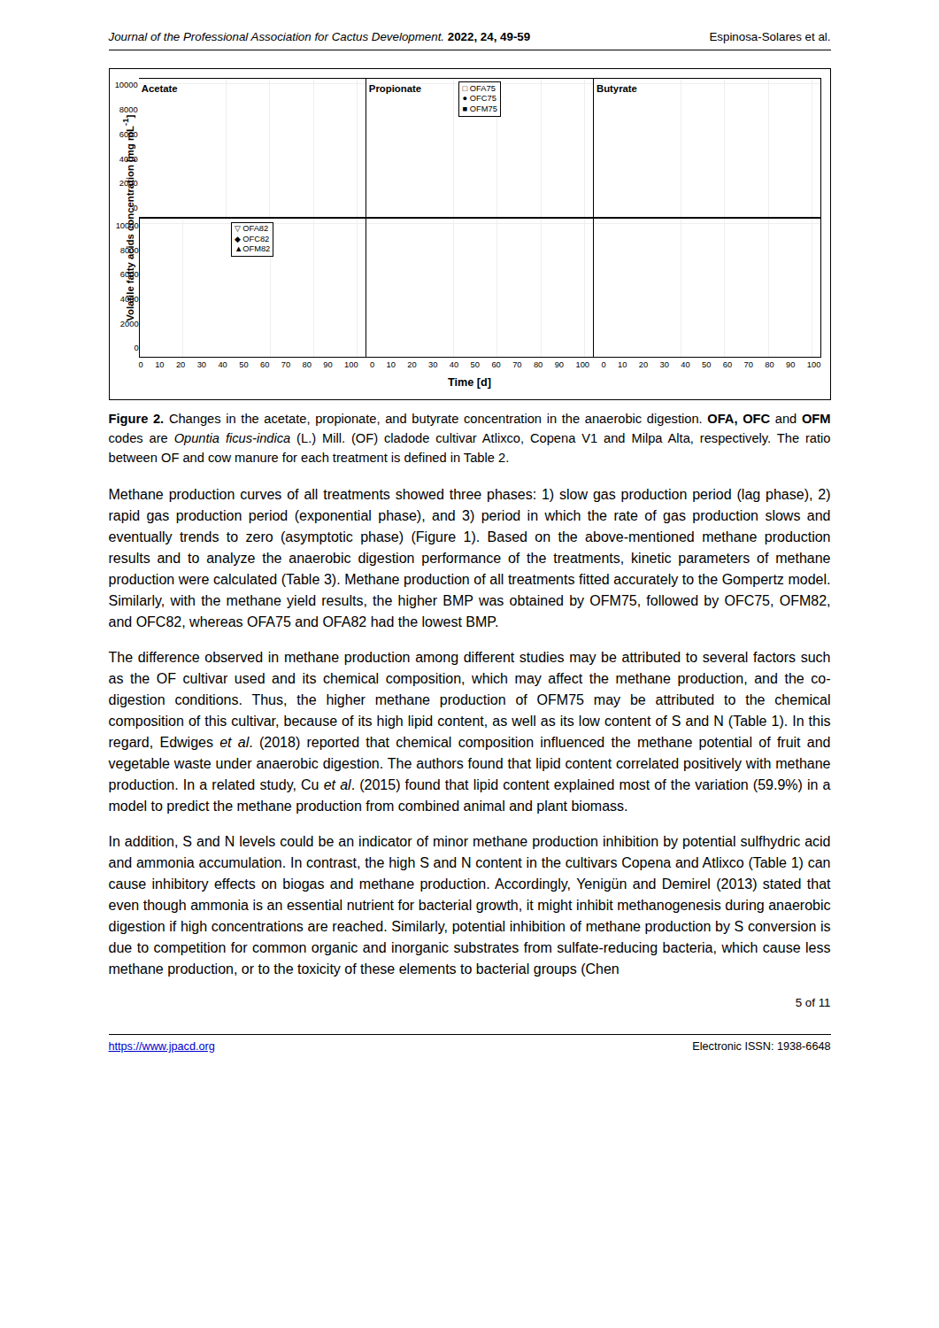Journal of the Professional Association for Cactus Development. 2022, 24, 49-59
Espinosa-Solares et al.
Volatile fatty acids concentration [mg mL-1]
10000 8000 6000 4000 2000 0
Acetate
Propionate
□OFA75 ●OFC75 ■OFM75
Butyrate
10000 8000 6000 4000 2000 0
▽OFA82 ◆OFC82 ▲OFM82
0102030405060708090100 0102030405060708090100 0102030405060708090100
Time [d]
Figure 2. Changes in the acetate, propionate, and butyrate concentration in the anaerobic digestion. OFA, OFC and OFM codes are Opuntia ficus-indica (L.) Mill. (OF) cladode cultivar Atlixco, Copena V1 and Milpa Alta, respectively. The ratio between OF and cow manure for each treatment is defined in Table 2.
Methane production curves of all treatments showed three phases: 1) slow gas production period (lag phase), 2) rapid gas production period (exponential phase), and 3) period in which the rate of gas production slows and eventually trends to zero (asymptotic phase) (Figure 1). Based on the above-mentioned methane production results and to analyze the anaerobic digestion performance of the treatments, kinetic parameters of methane production were calculated (Table 3). Methane production of all treatments fitted accurately to the Gompertz model. Similarly, with the methane yield results, the higher BMP was obtained by OFM75, followed by OFC75, OFM82, and OFC82, whereas OFA75 and OFA82 had the lowest BMP.
The difference observed in methane production among different studies may be attributed to several factors such as the OF cultivar used and its chemical composition, which may affect the methane production, and the co-digestion conditions. Thus, the higher methane production of OFM75 may be attributed to the chemical composition of this cultivar, because of its high lipid content, as well as its low content of S and N (Table 1). In this regard, Edwiges et al. (2018) reported that chemical composition influenced the methane potential of fruit and vegetable waste under anaerobic digestion. The authors found that lipid content correlated positively with methane production. In a related study, Cu et al. (2015) found that lipid content explained most of the variation (59.9%) in a model to predict the methane production from combined animal and plant biomass.
In addition, S and N levels could be an indicator of minor methane production inhibition by potential sulfhydric acid and ammonia accumulation. In contrast, the high S and N content in the cultivars Copena and Atlixco (Table 1) can cause inhibitory effects on biogas and methane production. Accordingly, Yenigün and Demirel (2013) stated that even though ammonia is an essential nutrient for bacterial growth, it might inhibit methanogenesis during anaerobic digestion if high concentrations are reached. Similarly, potential inhibition of methane production by S conversion is due to competition for common organic and inorganic substrates from sulfate-reducing bacteria, which cause less methane production, or to the toxicity of these elements to bacterial groups (Chen
5 of 11
https://www.jpacd.org
Electronic ISSN: 1938-6648